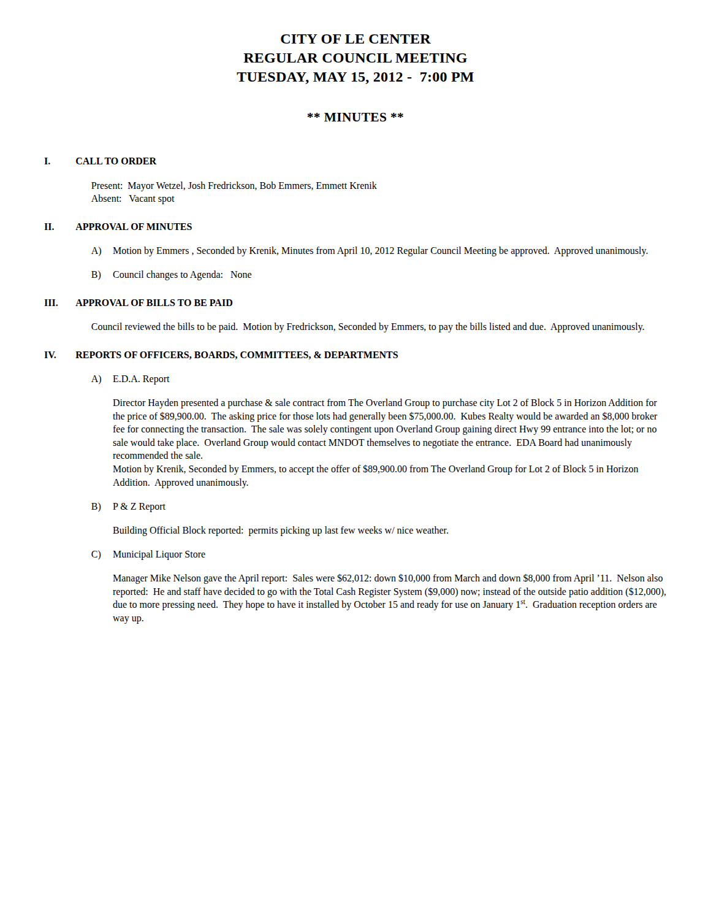CITY OF LE CENTER
REGULAR COUNCIL MEETING
TUESDAY, MAY 15, 2012 - 7:00 PM
** MINUTES **
I.
Call to Order
Present: Mayor Wetzel, Josh Fredrickson, Bob Emmers, Emmett Krenik
Absent: Vacant spot
II.
Approval of Minutes
A) Motion by Emmers , Seconded by Krenik, Minutes from April 10, 2012 Regular Council Meeting be approved. Approved unanimously.
B) Council changes to Agenda: None
III.
Approval of Bills to be Paid
Council reviewed the bills to be paid. Motion by Fredrickson, Seconded by Emmers, to pay the bills listed and due. Approved unanimously.
IV.
Reports of Officers, Boards, Committees, & Departments
A) E.D.A. Report
Director Hayden presented a purchase & sale contract from The Overland Group to purchase city Lot 2 of Block 5 in Horizon Addition for the price of $89,900.00. The asking price for those lots had generally been $75,000.00. Kubes Realty would be awarded an $8,000 broker fee for connecting the transaction. The sale was solely contingent upon Overland Group gaining direct Hwy 99 entrance into the lot; or no sale would take place. Overland Group would contact MNDOT themselves to negotiate the entrance. EDA Board had unanimously recommended the sale.
Motion by Krenik, Seconded by Emmers, to accept the offer of $89,900.00 from The Overland Group for Lot 2 of Block 5 in Horizon Addition. Approved unanimously.
B) P & Z Report
Building Official Block reported: permits picking up last few weeks w/ nice weather.
C) Municipal Liquor Store
Manager Mike Nelson gave the April report: Sales were $62,012: down $10,000 from March and down $8,000 from April ’11. Nelson also reported: He and staff have decided to go with the Total Cash Register System ($9,000) now; instead of the outside patio addition ($12,000), due to more pressing need. They hope to have it installed by October 15 and ready for use on January 1st. Graduation reception orders are way up.